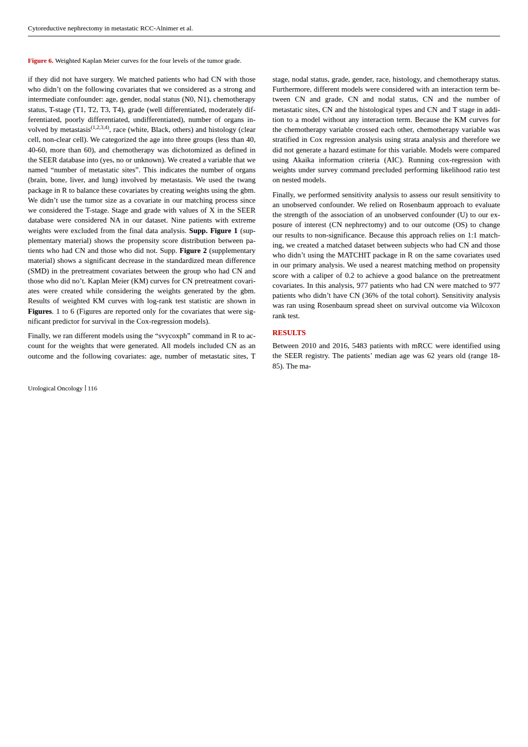Cytoreductive nephrectomy in metastatic RCC-Alnimer et al.
Figure 6. Weighted Kaplan Meier curves for the four levels of the tumor grade.
if they did not have surgery. We matched patients who had CN with those who didn’t on the following covariates that we considered as a strong and intermediate confounder: age, gender, nodal status (N0, N1), chemotherapy status, T-stage (T1, T2, T3, T4), grade (well differentiated, moderately differentiated, poorly differentiated, undifferentiated), number of organs involved by metastasis(1,2,3,4), race (white, Black, others) and histology (clear cell, non-clear cell). We categorized the age into three groups (less than 40, 40-60, more than 60), and chemotherapy was dichotomized as defined in the SEER database into (yes, no or unknown). We created a variable that we named “number of metastatic sites”. This indicates the number of organs (brain, bone, liver, and lung) involved by metastasis. We used the twang package in R to balance these covariates by creating weights using the gbm. We didn’t use the tumor size as a covariate in our matching process since we considered the T-stage. Stage and grade with values of X in the SEER database were considered NA in our dataset. Nine patients with extreme weights were excluded from the final data analysis. Supp. Figure 1 (supplementary material) shows the propensity score distribution between patients who had CN and those who did not. Supp. Figure 2 (supplementary material) shows a significant decrease in the standardized mean difference (SMD) in the pretreatment covariates between the group who had CN and those who did no’t. Kaplan Meier (KM) curves for CN pretreatment covariates were created while considering the weights generated by the gbm. Results of weighted KM curves with log-rank test statistic are shown in Figures. 1 to 6 (Figures are reported only for the covariates that were significant predictor for survival in the Cox-regression models).
Finally, we ran different models using the “svycoxph” command in R to account for the weights that were generated. All models included CN as an outcome and the following covariates: age, number of metastatic sites, T stage, nodal status, grade, gender, race, histology, and chemotherapy status. Furthermore, different models were considered with an interaction term between CN and grade, CN and nodal status, CN and the number of metastatic sites, CN and the histological types and CN and T stage in addition to a model without any interaction term. Because the KM curves for the chemotherapy variable crossed each other, chemotherapy variable was stratified in Cox regression analysis using strata analysis and therefore we did not generate a hazard estimate for this variable. Models were compared using Akaika information criteria (AIC). Running cox-regression with weights under survey command precluded performing likelihood ratio test on nested models.
Finally, we performed sensitivity analysis to assess our result sensitivity to an unobserved confounder. We relied on Rosenbaum approach to evaluate the strength of the association of an unobserved confounder (U) to our exposure of interest (CN nephrectomy) and to our outcome (OS) to change our results to non-significance. Because this approach relies on 1:1 matching, we created a matched dataset between subjects who had CN and those who didn’t using the MATCHIT package in R on the same covariates used in our primary analysis. We used a nearest matching method on propensity score with a caliper of 0.2 to achieve a good balance on the pretreatment covariates. In this analysis, 977 patients who had CN were matched to 977 patients who didn’t have CN (36% of the total cohort). Sensitivity analysis was ran using Rosenbaum spread sheet on survival outcome via Wilcoxon rank test.
RESULTS
Between 2010 and 2016, 5483 patients with mRCC were identified using the SEER registry. The patients’ median age was 62 years old (range 18-85). The ma-
Urological Oncology 116